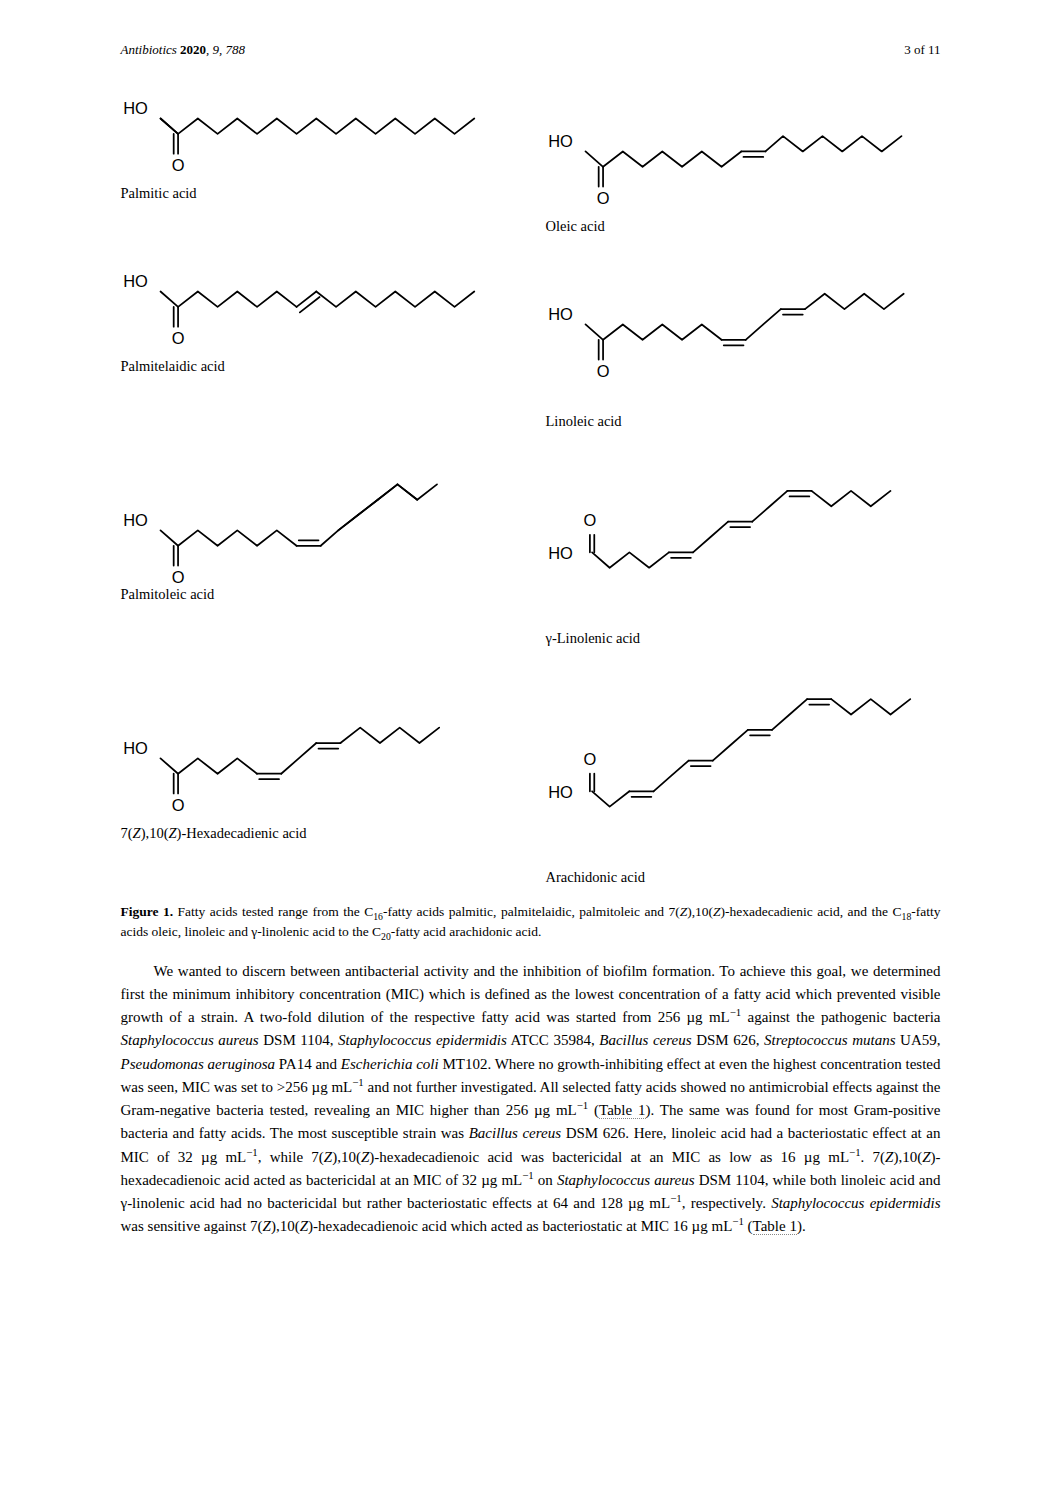Antibiotics 2020, 9, 788
3 of 11
HO O
Palmitic acid
HO O
Oleic acid
HO O
Palmitelaidic acid
HO O
Linoleic acid
HO O
Palmitoleic acid
HO O
γ-Linolenic acid
HO O
7(Z),10(Z)-Hexadecadienic acid
HO O
Arachidonic acid
Figure 1. Fatty acids tested range from the C16-fatty acids palmitic, palmitelaidic, palmitoleic and 7(Z),10(Z)-hexadecadienic acid, and the C18-fatty acids oleic, linoleic and γ-linolenic acid to the C20-fatty acid arachidonic acid.
We wanted to discern between antibacterial activity and the inhibition of biofilm formation. To achieve this goal, we determined first the minimum inhibitory concentration (MIC) which is defined as the lowest concentration of a fatty acid which prevented visible growth of a strain. A two-fold dilution of the respective fatty acid was started from 256 µg mL−1 against the pathogenic bacteria Staphylococcus aureus DSM 1104, Staphylococcus epidermidis ATCC 35984, Bacillus cereus DSM 626, Streptococcus mutans UA59, Pseudomonas aeruginosa PA14 and Escherichia coli MT102. Where no growth-inhibiting effect at even the highest concentration tested was seen, MIC was set to >256 µg mL−1 and not further investigated. All selected fatty acids showed no antimicrobial effects against the Gram-negative bacteria tested, revealing an MIC higher than 256 µg mL−1 (Table 1). The same was found for most Gram-positive bacteria and fatty acids. The most susceptible strain was Bacillus cereus DSM 626. Here, linoleic acid had a bacteriostatic effect at an MIC of 32 µg mL−1, while 7(Z),10(Z)-hexadecadienoic acid was bactericidal at an MIC as low as 16 µg mL−1. 7(Z),10(Z)-hexadecadienoic acid acted as bactericidal at an MIC of 32 µg mL−1 on Staphylococcus aureus DSM 1104, while both linoleic acid and γ-linolenic acid had no bactericidal but rather bacteriostatic effects at 64 and 128 µg mL−1, respectively. Staphylococcus epidermidis was sensitive against 7(Z),10(Z)-hexadecadienoic acid which acted as bacteriostatic at MIC 16 µg mL−1 (Table 1).